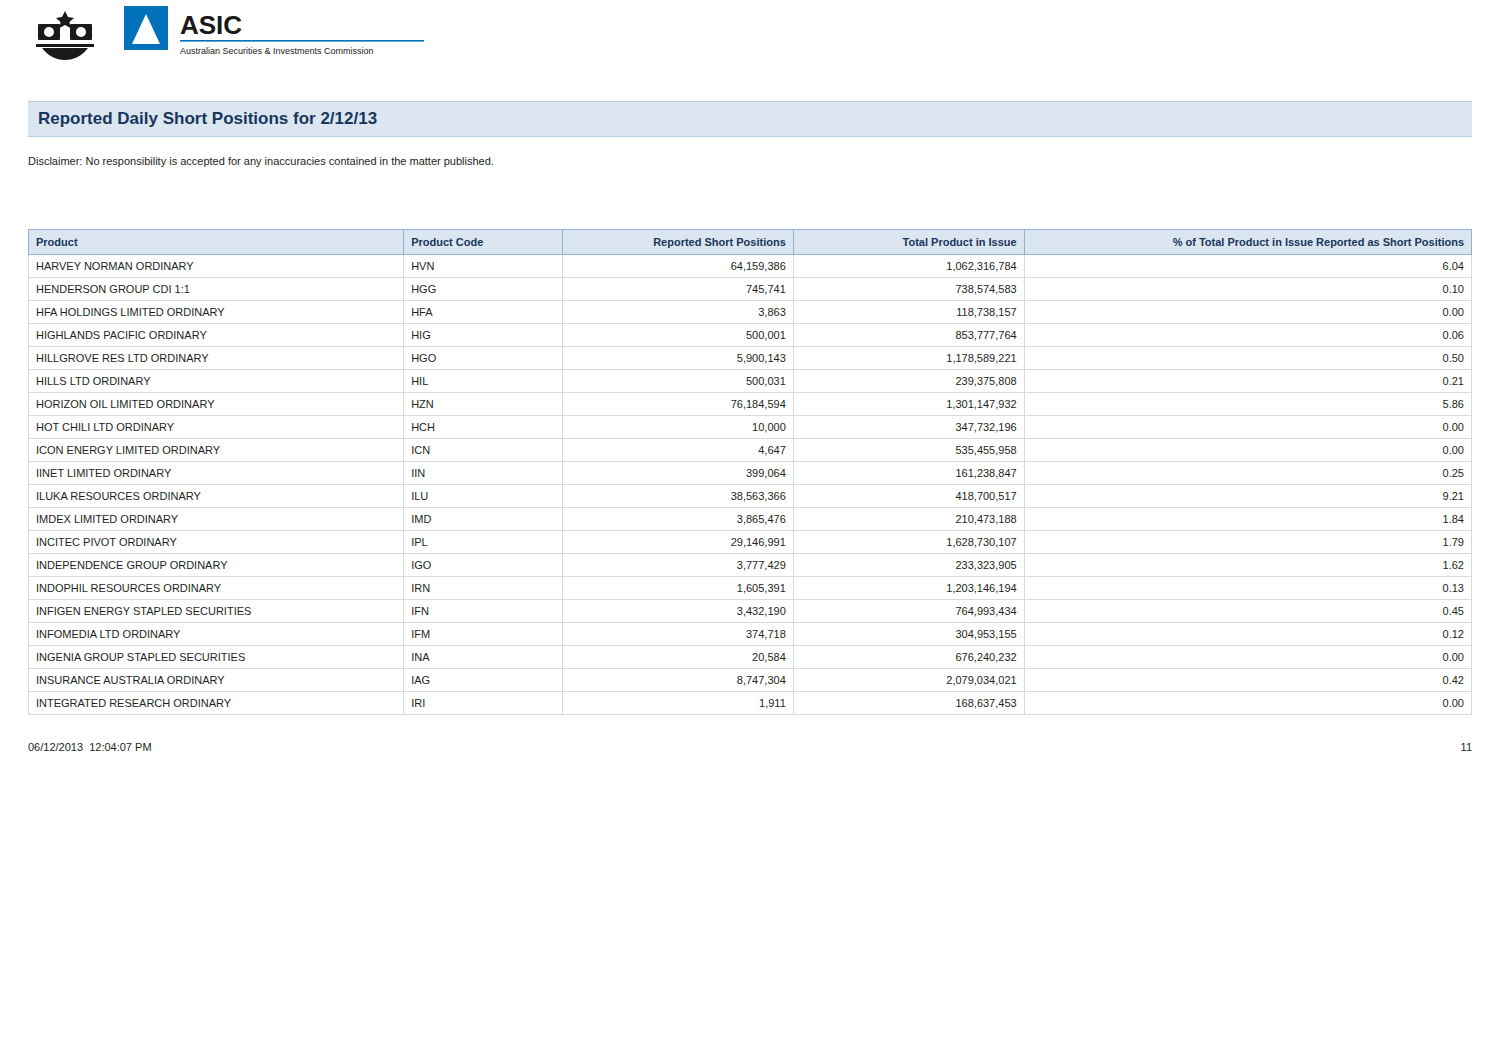ASIC Australian Securities & Investments Commission
Reported Daily Short Positions for 2/12/13
Disclaimer: No responsibility is accepted for any inaccuracies contained in the matter published.
| Product | Product Code | Reported Short Positions | Total Product in Issue | % of Total Product in Issue Reported as Short Positions |
| --- | --- | --- | --- | --- |
| HARVEY NORMAN ORDINARY | HVN | 64,159,386 | 1,062,316,784 | 6.04 |
| HENDERSON GROUP CDI 1:1 | HGG | 745,741 | 738,574,583 | 0.10 |
| HFA HOLDINGS LIMITED ORDINARY | HFA | 3,863 | 118,738,157 | 0.00 |
| HIGHLANDS PACIFIC ORDINARY | HIG | 500,001 | 853,777,764 | 0.06 |
| HILLGROVE RES LTD ORDINARY | HGO | 5,900,143 | 1,178,589,221 | 0.50 |
| HILLS LTD ORDINARY | HIL | 500,031 | 239,375,808 | 0.21 |
| HORIZON OIL LIMITED ORDINARY | HZN | 76,184,594 | 1,301,147,932 | 5.86 |
| HOT CHILI LTD ORDINARY | HCH | 10,000 | 347,732,196 | 0.00 |
| ICON ENERGY LIMITED ORDINARY | ICN | 4,647 | 535,455,958 | 0.00 |
| IINET LIMITED ORDINARY | IIN | 399,064 | 161,238,847 | 0.25 |
| ILUKA RESOURCES ORDINARY | ILU | 38,563,366 | 418,700,517 | 9.21 |
| IMDEX LIMITED ORDINARY | IMD | 3,865,476 | 210,473,188 | 1.84 |
| INCITEC PIVOT ORDINARY | IPL | 29,146,991 | 1,628,730,107 | 1.79 |
| INDEPENDENCE GROUP ORDINARY | IGO | 3,777,429 | 233,323,905 | 1.62 |
| INDOPHIL RESOURCES ORDINARY | IRN | 1,605,391 | 1,203,146,194 | 0.13 |
| INFIGEN ENERGY STAPLED SECURITIES | IFN | 3,432,190 | 764,993,434 | 0.45 |
| INFOMEDIA LTD ORDINARY | IFM | 374,718 | 304,953,155 | 0.12 |
| INGENIA GROUP STAPLED SECURITIES | INA | 20,584 | 676,240,232 | 0.00 |
| INSURANCE AUSTRALIA ORDINARY | IAG | 8,747,304 | 2,079,034,021 | 0.42 |
| INTEGRATED RESEARCH ORDINARY | IRI | 1,911 | 168,637,453 | 0.00 |
06/12/2013 12:04:07 PM 11